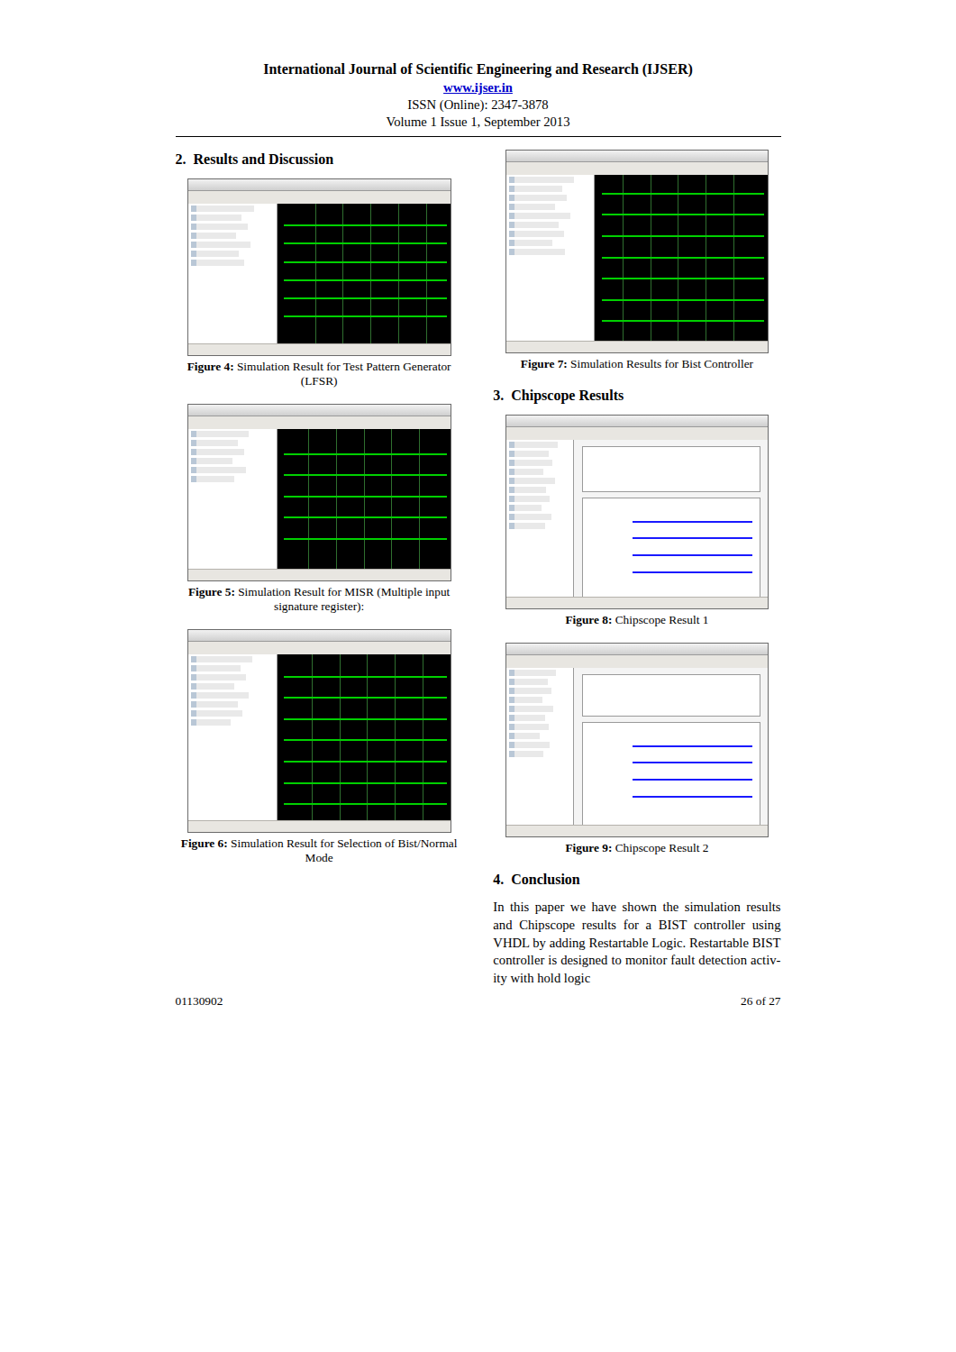International Journal of Scientific Engineering and Research (IJSER)
www.ijser.in
ISSN (Online): 2347-3878
Volume 1 Issue 1, September 2013
2. Results and Discussion
Figure 4: Simulation Result for Test Pattern Generator (LFSR)
Figure 5: Simulation Result for MISR (Multiple input signature register):
Figure 6: Simulation Result for Selection of Bist/Normal Mode
Figure 7: Simulation Results for Bist Controller
3. Chipscope Results
Figure 8: Chipscope Result 1
Figure 9: Chipscope Result 2
4. Conclusion
In this paper we have shown the simulation results and Chipscope results for a BIST controller using VHDL by adding Restartable Logic. Restartable BIST controller is designed to monitor fault detection activity with hold logic
01130902 26 of 27